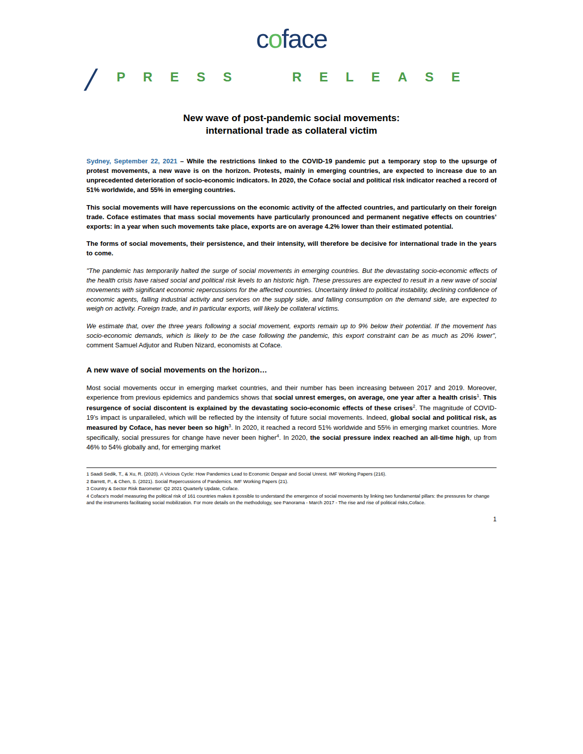coface
/
P R E S S R E L E A S E
New wave of post-pandemic social movements:
international trade as collateral victim
Sydney, September 22, 2021 – While the restrictions linked to the COVID-19 pandemic put a temporary stop to the upsurge of protest movements, a new wave is on the horizon. Protests, mainly in emerging countries, are expected to increase due to an unprecedented deterioration of socio-economic indicators. In 2020, the Coface social and political risk indicator reached a record of 51% worldwide, and 55% in emerging countries.
This social movements will have repercussions on the economic activity of the affected countries, and particularly on their foreign trade. Coface estimates that mass social movements have particularly pronounced and permanent negative effects on countries’ exports: in a year when such movements take place, exports are on average 4.2% lower than their estimated potential.
The forms of social movements, their persistence, and their intensity, will therefore be decisive for international trade in the years to come.
"The pandemic has temporarily halted the surge of social movements in emerging countries. But the devastating socio-economic effects of the health crisis have raised social and political risk levels to an historic high. These pressures are expected to result in a new wave of social movements with significant economic repercussions for the affected countries. Uncertainty linked to political instability, declining confidence of economic agents, falling industrial activity and services on the supply side, and falling consumption on the demand side, are expected to weigh on activity. Foreign trade, and in particular exports, will likely be collateral victims.
We estimate that, over the three years following a social movement, exports remain up to 9% below their potential. If the movement has socio-economic demands, which is likely to be the case following the pandemic, this export constraint can be as much as 20% lower", comment Samuel Adjutor and Ruben Nizard, economists at Coface.
A new wave of social movements on the horizon…
Most social movements occur in emerging market countries, and their number has been increasing between 2017 and 2019. Moreover, experience from previous epidemics and pandemics shows that social unrest emerges, on average, one year after a health crisis1. This resurgence of social discontent is explained by the devastating socio-economic effects of these crises2. The magnitude of COVID-19’s impact is unparalleled, which will be reflected by the intensity of future social movements. Indeed, global social and political risk, as measured by Coface, has never been so high3. In 2020, it reached a record 51% worldwide and 55% in emerging market countries. More specifically, social pressures for change have never been higher4. In 2020, the social pressure index reached an all-time high, up from 46% to 54% globally and, for emerging market
1 Saadi Sedik, T., & Xu, R. (2020). A Vicious Cycle: How Pandemics Lead to Economic Despair and Social Unrest. IMF Working Papers (216).
2 Barrett, P., & Chen, S. (2021). Social Repercussions of Pandemics. IMF Working Papers (21).
3 Country & Sector Risk Barometer: Q2 2021 Quarterly Update, Coface.
4 Coface's model measuring the political risk of 161 countries makes it possible to understand the emergence of social movements by linking two fundamental pillars: the pressures for change and the instruments facilitating social mobilization. For more details on the methodology, see Panorama - March 2017 - The rise and rise of political risks,Coface.
1